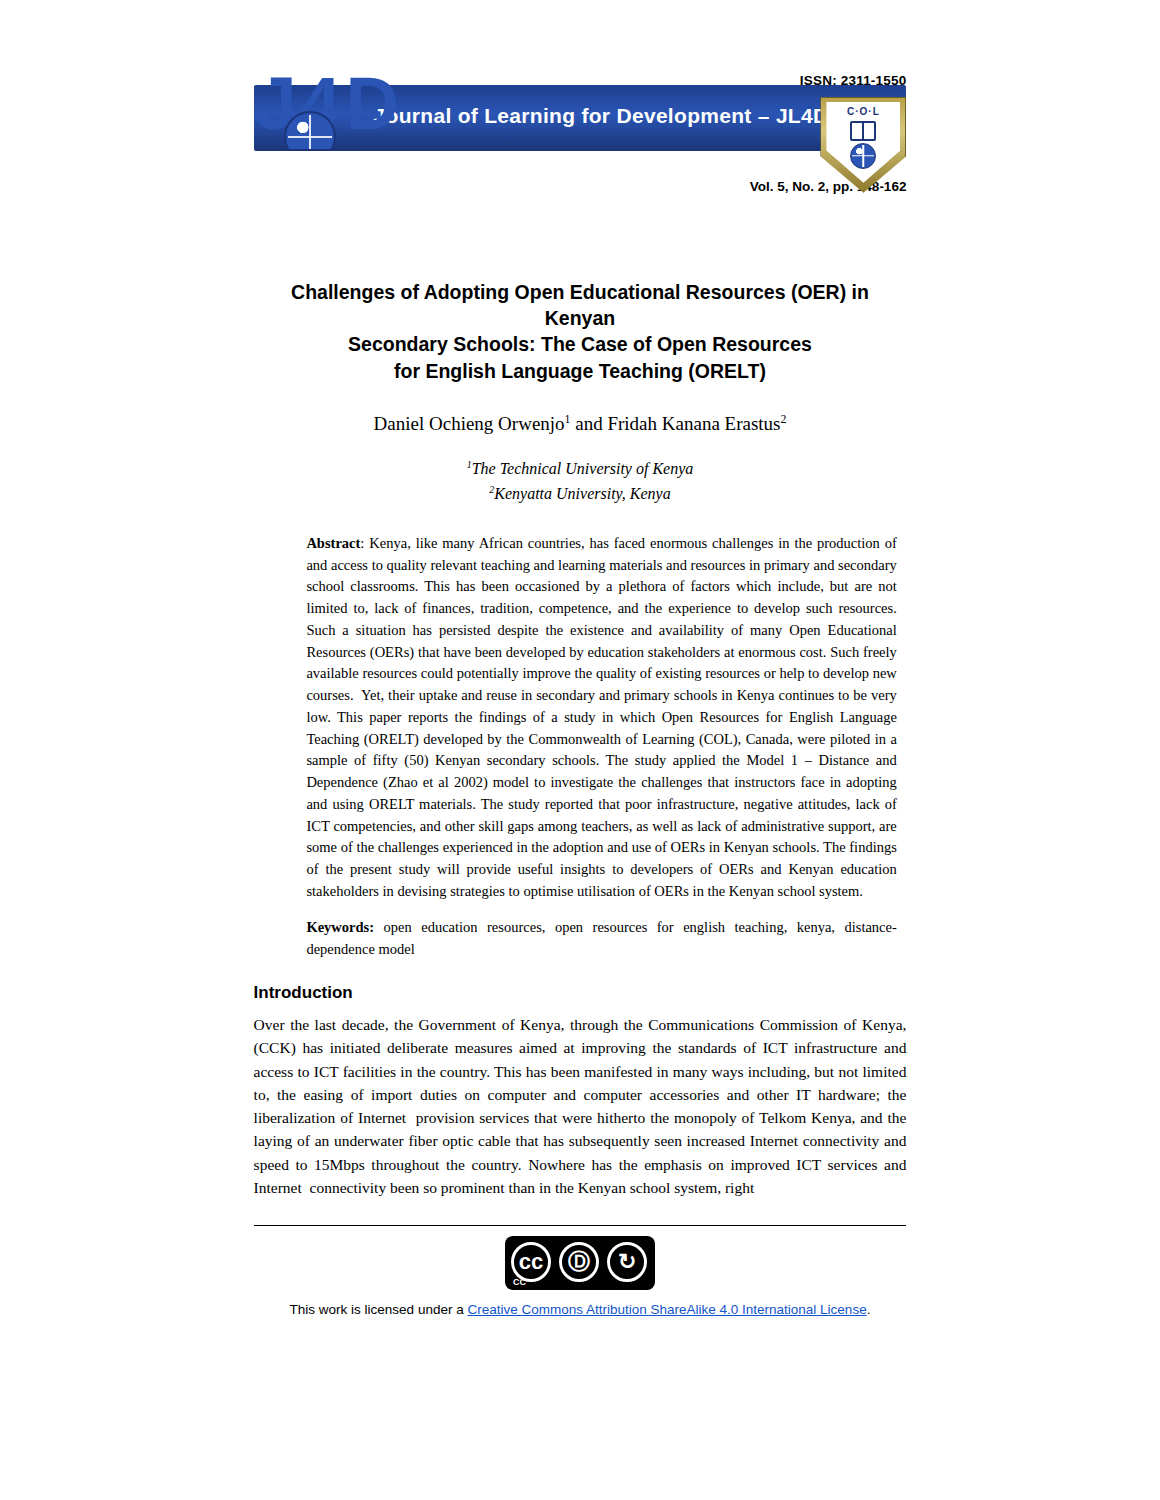ISSN: 2311-1550
Journal of Learning for Development – JL4D
J 4 D
C·O·L
Vol. 5, No. 2, pp. 148-162
Challenges of Adopting Open Educational Resources (OER) in Kenyan
Secondary Schools: The Case of Open Resources
for English Language Teaching (ORELT)
Daniel Ochieng Orwenjo1 and Fridah Kanana Erastus2
1The Technical University of Kenya
2Kenyatta University, Kenya
Abstract: Kenya, like many African countries, has faced enormous challenges in the production of and access to quality relevant teaching and learning materials and resources in primary and secondary school classrooms. This has been occasioned by a plethora of factors which include, but are not limited to, lack of finances, tradition, competence, and the experience to develop such resources. Such a situation has persisted despite the existence and availability of many Open Educational Resources (OERs) that have been developed by education stakeholders at enormous cost. Such freely available resources could potentially improve the quality of existing resources or help to develop new courses. Yet, their uptake and reuse in secondary and primary schools in Kenya continues to be very low. This paper reports the findings of a study in which Open Resources for English Language Teaching (ORELT) developed by the Commonwealth of Learning (COL), Canada, were piloted in a sample of fifty (50) Kenyan secondary schools. The study applied the Model 1 – Distance and Dependence (Zhao et al 2002) model to investigate the challenges that instructors face in adopting and using ORELT materials. The study reported that poor infrastructure, negative attitudes, lack of ICT competencies, and other skill gaps among teachers, as well as lack of administrative support, are some of the challenges experienced in the adoption and use of OERs in Kenyan schools. The findings of the present study will provide useful insights to developers of OERs and Kenyan education stakeholders in devising strategies to optimise utilisation of OERs in the Kenyan school system.
Keywords: open education resources, open resources for english teaching, kenya, distance-dependence model
Introduction
Over the last decade, the Government of Kenya, through the Communications Commission of Kenya, (CCK) has initiated deliberate measures aimed at improving the standards of ICT infrastructure and access to ICT facilities in the country. This has been manifested in many ways including, but not limited to, the easing of import duties on computer and computer accessories and other IT hardware; the liberalization of Internet provision services that were hitherto the monopoly of Telkom Kenya, and the laying of an underwater fiber optic cable that has subsequently seen increased Internet connectivity and speed to 15Mbps throughout the country. Nowhere has the emphasis on improved ICT services and Internet connectivity been so prominent than in the Kenyan school system, right
cc
Ⓓ
↻
CC
BY SA
This work is licensed under a Creative Commons Attribution ShareAlike 4.0 International License.